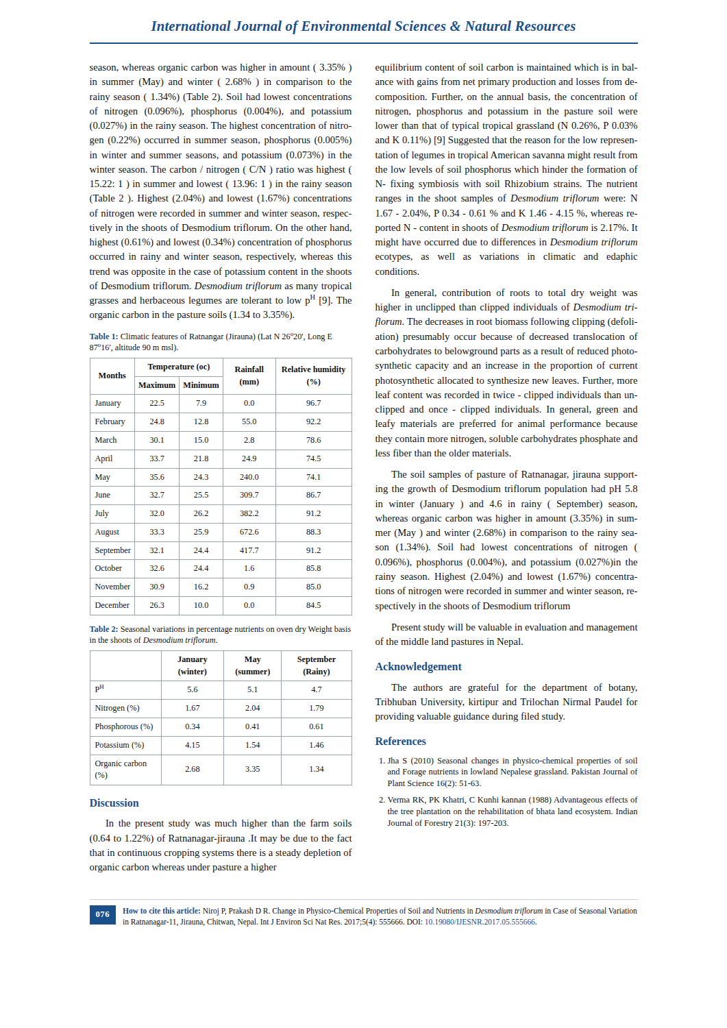International Journal of Environmental Sciences & Natural Resources
season, whereas organic carbon was higher in amount ( 3.35% ) in summer (May) and winter ( 2.68% ) in comparison to the rainy season ( 1.34%) (Table 2). Soil had lowest concentrations of nitrogen (0.096%), phosphorus (0.004%), and potassium (0.027%) in the rainy season. The highest concentration of nitrogen (0.22%) occurred in summer season, phosphorus (0.005%) in winter and summer seasons, and potassium (0.073%) in the winter season. The carbon / nitrogen ( C/N ) ratio was highest ( 15.22: 1 ) in summer and lowest ( 13.96: 1 ) in the rainy season (Table 2 ). Highest (2.04%) and lowest (1.67%) concentrations of nitrogen were recorded in summer and winter season, respectively in the shoots of Desmodium triflorum. On the other hand, highest (0.61%) and lowest (0.34%) concentration of phosphorus occurred in rainy and winter season, respectively, whereas this trend was opposite in the case of potassium content in the shoots of Desmodium triflorum. Desmodium triflorum as many tropical grasses and herbaceous legumes are tolerant to low pH [9]. The organic carbon in the pasture soils (1.34 to 3.35%).
Table 1: Climatic features of Ratnangar (Jirauna) (Lat N 26o20', Long E 87o16', altitude 90 m msl).
| Months | Temperature (oc) | Rainfall (mm) | Relative humidity (%) |
| --- | --- | --- | --- |
| Maximum | Minimum |
| January | 22.5 | 7.9 | 0.0 | 96.7 |
| February | 24.8 | 12.8 | 55.0 | 92.2 |
| March | 30.1 | 15.0 | 2.8 | 78.6 |
| April | 33.7 | 21.8 | 24.9 | 74.5 |
| May | 35.6 | 24.3 | 240.0 | 74.1 |
| June | 32.7 | 25.5 | 309.7 | 86.7 |
| July | 32.0 | 26.2 | 382.2 | 91.2 |
| August | 33.3 | 25.9 | 672.6 | 88.3 |
| September | 32.1 | 24.4 | 417.7 | 91.2 |
| October | 32.6 | 24.4 | 1.6 | 85.8 |
| November | 30.9 | 16.2 | 0.9 | 85.0 |
| December | 26.3 | 10.0 | 0.0 | 84.5 |
Table 2: Seasonal variations in percentage nutrients on oven dry Weight basis in the shoots of Desmodium triflorum.
| | January (winter) | May (summer) | September (Rainy) |
| --- | --- | --- | --- |
| P H | 5.6 | 5.1 | 4.7 |
| Nitrogen (%) | 1.67 | 2.04 | 1.79 |
| Phosphorous (%) | 0.34 | 0.41 | 0.61 |
| Potassium (%) | 4.15 | 1.54 | 1.46 |
| Organic carbon (%) | 2.68 | 3.35 | 1.34 |
Discussion
In the present study was much higher than the farm soils (0.64 to 1.22%) of Ratnanagar-jirauna .It may be due to the fact that in continuous cropping systems there is a steady depletion of organic carbon whereas under pasture a higher
equilibrium content of soil carbon is maintained which is in balance with gains from net primary production and losses from decomposition. Further, on the annual basis, the concentration of nitrogen, phosphorus and potassium in the pasture soil were lower than that of typical tropical grassland (N 0.26%, P 0.03% and K 0.11%) [9] Suggested that the reason for the low representation of legumes in tropical American savanna might result from the low levels of soil phosphorus which hinder the formation of N- fixing symbiosis with soil Rhizobium strains. The nutrient ranges in the shoot samples of Desmodium triflorum were: N 1.67 - 2.04%, P 0.34 - 0.61 % and K 1.46 - 4.15 %, whereas reported N - content in shoots of Desmodium triflorum is 2.17%. It might have occurred due to differences in Desmodium triflorum ecotypes, as well as variations in climatic and edaphic conditions.
In general, contribution of roots to total dry weight was higher in unclipped than clipped individuals of Desmodium triflorum. The decreases in root biomass following clipping (defoliation) presumably occur because of decreased translocation of carbohydrates to belowground parts as a result of reduced photosynthetic capacity and an increase in the proportion of current photosynthetic allocated to synthesize new leaves. Further, more leaf content was recorded in twice - clipped individuals than unclipped and once - clipped individuals. In general, green and leafy materials are preferred for animal performance because they contain more nitrogen, soluble carbohydrates phosphate and less fiber than the older materials.
The soil samples of pasture of Ratnanagar, jirauna supporting the growth of Desmodium triflorum population had pH 5.8 in winter (January ) and 4.6 in rainy ( September) season, whereas organic carbon was higher in amount (3.35%) in summer (May ) and winter (2.68%) in comparison to the rainy season (1.34%). Soil had lowest concentrations of nitrogen ( 0.096%), phosphorus (0.004%), and potassium (0.027%)in the rainy season. Highest (2.04%) and lowest (1.67%) concentrations of nitrogen were recorded in summer and winter season, respectively in the shoots of Desmodium triflorum
Present study will be valuable in evaluation and management of the middle land pastures in Nepal.
Acknowledgement
The authors are grateful for the department of botany, Tribhuban University, kirtipur and Trilochan Nirmal Paudel for providing valuable guidance during filed study.
References
Jha S (2010) Seasonal changes in physico-chemical properties of soil and Forage nutrients in lowland Nepalese grassland. Pakistan Journal of Plant Science 16(2): 51-63.
Verma RK, PK Khatri, C Kunhi kannan (1988) Advantageous effects of the tree plantation on the rehabilitation of bhata land ecosystem. Indian Journal of Forestry 21(3): 197-203.
076
How to cite this article: Niroj P, Prakash D R. Change in Physico-Chemical Properties of Soil and Nutrients in Desmodium triflorum in Case of Seasonal Variation in Ratnanagar-11, Jirauna, Chitwan, Nepal. Int J Environ Sci Nat Res. 2017;5(4): 555666. DOI: 10.19080/IJESNR.2017.05.555666.